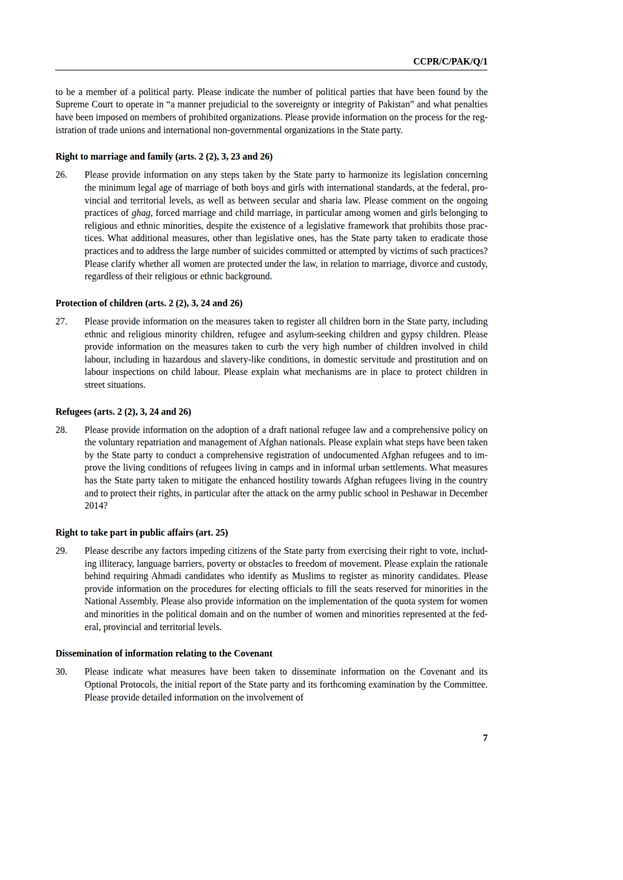CCPR/C/PAK/Q/1
to be a member of a political party. Please indicate the number of political parties that have been found by the Supreme Court to operate in “a manner prejudicial to the sovereignty or integrity of Pakistan” and what penalties have been imposed on members of prohibited organizations. Please provide information on the process for the registration of trade unions and international non-governmental organizations in the State party.
Right to marriage and family (arts. 2 (2), 3, 23 and 26)
26.
Please provide information on any steps taken by the State party to harmonize its legislation concerning the minimum legal age of marriage of both boys and girls with international standards, at the federal, provincial and territorial levels, as well as between secular and sharia law. Please comment on the ongoing practices of ghag, forced marriage and child marriage, in particular among women and girls belonging to religious and ethnic minorities, despite the existence of a legislative framework that prohibits those practices. What additional measures, other than legislative ones, has the State party taken to eradicate those practices and to address the large number of suicides committed or attempted by victims of such practices? Please clarify whether all women are protected under the law, in relation to marriage, divorce and custody, regardless of their religious or ethnic background.
Protection of children (arts. 2 (2), 3, 24 and 26)
27.
Please provide information on the measures taken to register all children born in the State party, including ethnic and religious minority children, refugee and asylum-seeking children and gypsy children. Please provide information on the measures taken to curb the very high number of children involved in child labour, including in hazardous and slavery-like conditions, in domestic servitude and prostitution and on labour inspections on child labour. Please explain what mechanisms are in place to protect children in street situations.
Refugees (arts. 2 (2), 3, 24 and 26)
28.
Please provide information on the adoption of a draft national refugee law and a comprehensive policy on the voluntary repatriation and management of Afghan nationals. Please explain what steps have been taken by the State party to conduct a comprehensive registration of undocumented Afghan refugees and to improve the living conditions of refugees living in camps and in informal urban settlements. What measures has the State party taken to mitigate the enhanced hostility towards Afghan refugees living in the country and to protect their rights, in particular after the attack on the army public school in Peshawar in December 2014?
Right to take part in public affairs (art. 25)
29.
Please describe any factors impeding citizens of the State party from exercising their right to vote, including illiteracy, language barriers, poverty or obstacles to freedom of movement. Please explain the rationale behind requiring Ahmadi candidates who identify as Muslims to register as minority candidates. Please provide information on the procedures for electing officials to fill the seats reserved for minorities in the National Assembly. Please also provide information on the implementation of the quota system for women and minorities in the political domain and on the number of women and minorities represented at the federal, provincial and territorial levels.
Dissemination of information relating to the Covenant
30.
Please indicate what measures have been taken to disseminate information on the Covenant and its Optional Protocols, the initial report of the State party and its forthcoming examination by the Committee. Please provide detailed information on the involvement of
7